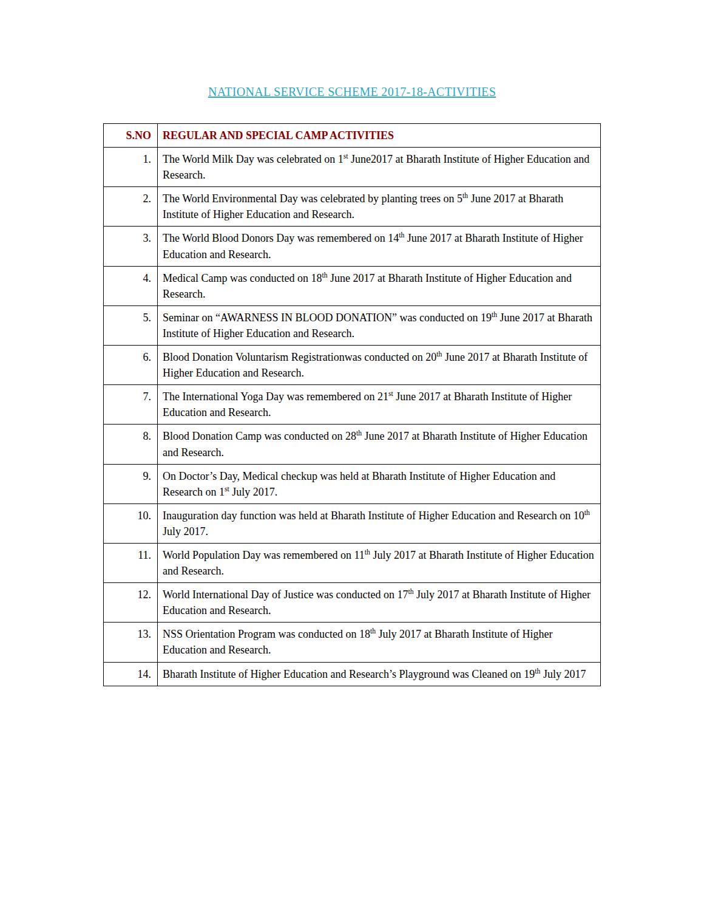NATIONAL SERVICE SCHEME 2017-18-ACTIVITIES
| S.NO | REGULAR AND SPECIAL CAMP ACTIVITIES |
| --- | --- |
| 1. | The World Milk Day was celebrated on 1 st June2017 at Bharath Institute of Higher Education and Research. |
| 2. | The World Environmental Day was celebrated by planting trees on 5 th June 2017 at Bharath Institute of Higher Education and Research. |
| 3. | The World Blood Donors Day was remembered on 14 th June 2017 at Bharath Institute of Higher Education and Research. |
| 4. | Medical Camp was conducted on 18 th June 2017 at Bharath Institute of Higher Education and Research. |
| 5. | Seminar on “AWARNESS IN BLOOD DONATION” was conducted on 19 th June 2017 at Bharath Institute of Higher Education and Research. |
| 6. | Blood Donation Voluntarism Registrationwas conducted on 20 th June 2017 at Bharath Institute of Higher Education and Research. |
| 7. | The International Yoga Day was remembered on 21 st June 2017 at Bharath Institute of Higher Education and Research. |
| 8. | Blood Donation Camp was conducted on 28 th June 2017 at Bharath Institute of Higher Education and Research. |
| 9. | On Doctor’s Day, Medical checkup was held at Bharath Institute of Higher Education and Research on 1 st July 2017. |
| 10. | Inauguration day function was held at Bharath Institute of Higher Education and Research on 10 th July 2017. |
| 11. | World Population Day was remembered on 11 th July 2017 at Bharath Institute of Higher Education and Research. |
| 12. | World International Day of Justice was conducted on 17 th July 2017 at Bharath Institute of Higher Education and Research. |
| 13. | NSS Orientation Program was conducted on 18 th July 2017 at Bharath Institute of Higher Education and Research. |
| 14. | Bharath Institute of Higher Education and Research’s Playground was Cleaned on 19 th July 2017 |